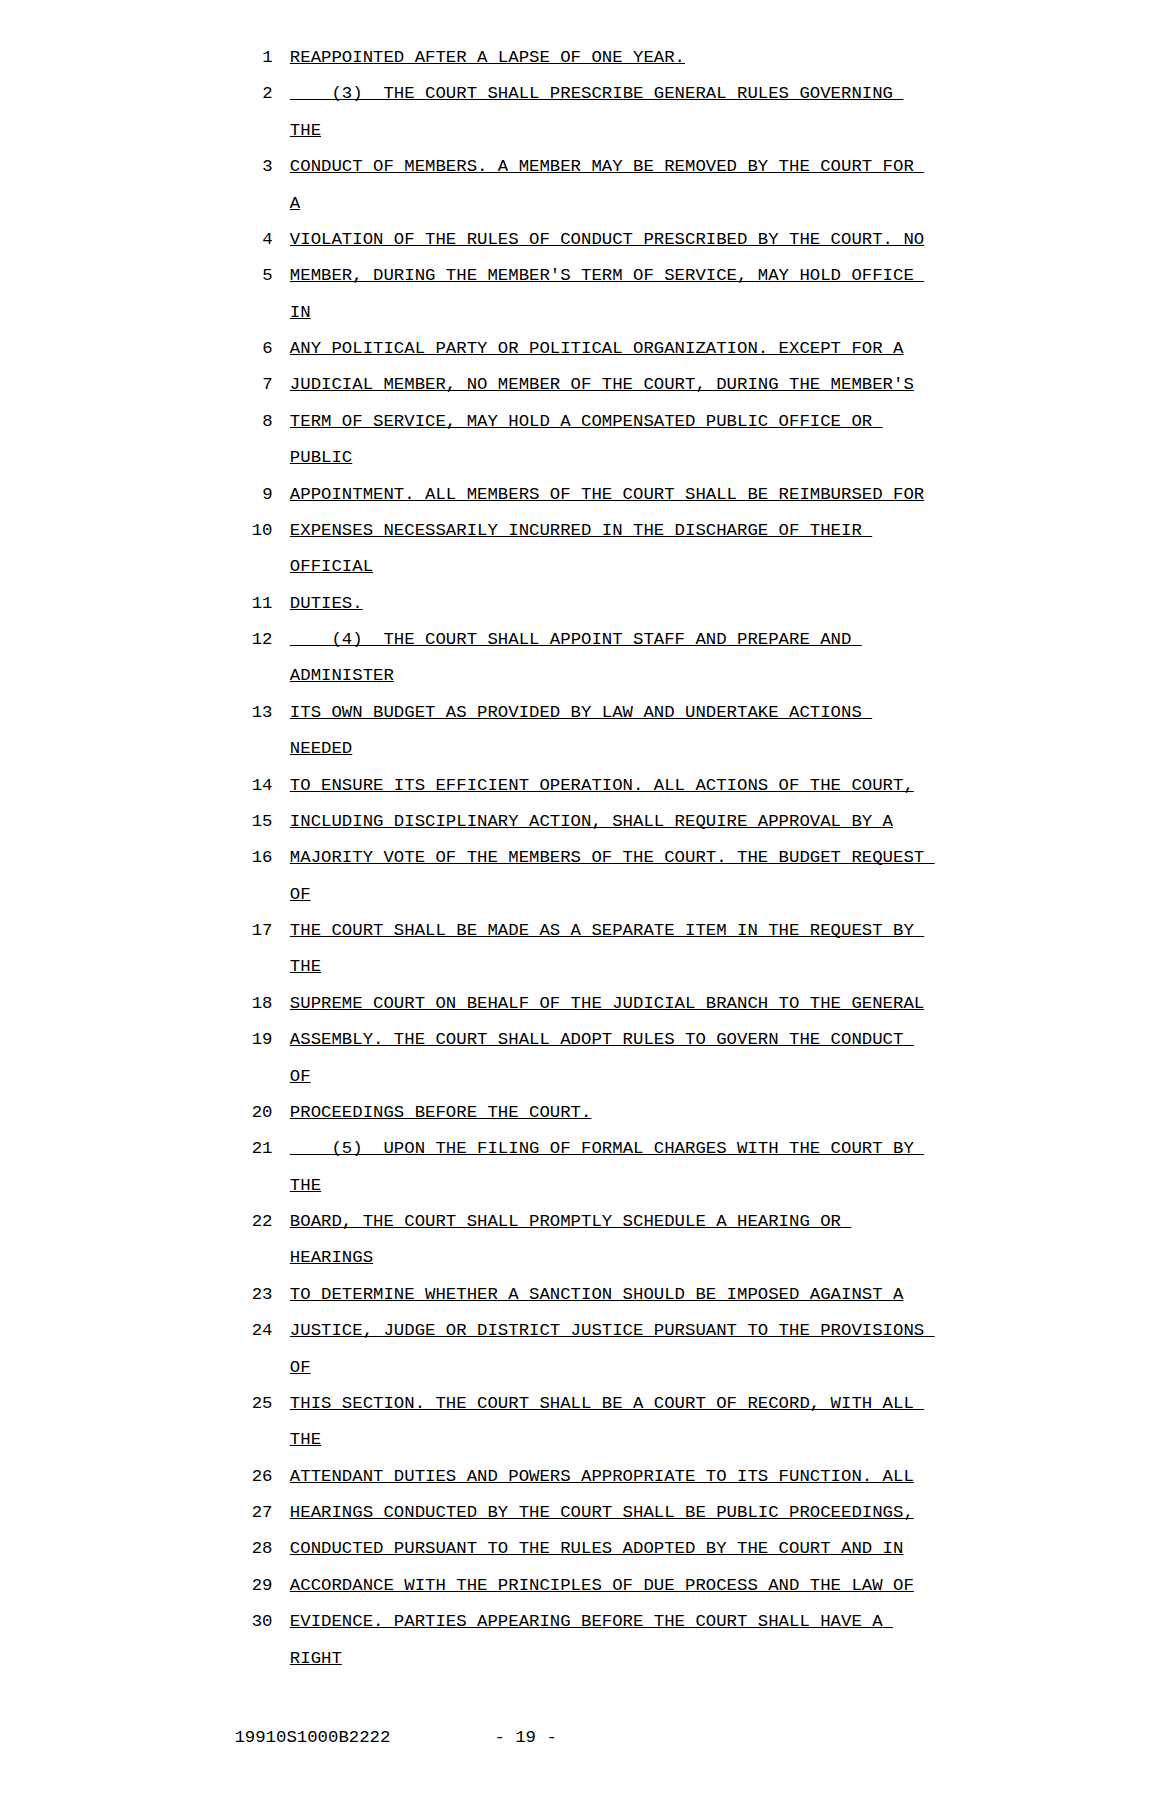REAPPOINTED AFTER A LAPSE OF ONE YEAR.
(3) THE COURT SHALL PRESCRIBE GENERAL RULES GOVERNING THE
CONDUCT OF MEMBERS. A MEMBER MAY BE REMOVED BY THE COURT FOR A
VIOLATION OF THE RULES OF CONDUCT PRESCRIBED BY THE COURT. NO
MEMBER, DURING THE MEMBER'S TERM OF SERVICE, MAY HOLD OFFICE IN
ANY POLITICAL PARTY OR POLITICAL ORGANIZATION. EXCEPT FOR A
JUDICIAL MEMBER, NO MEMBER OF THE COURT, DURING THE MEMBER'S
TERM OF SERVICE, MAY HOLD A COMPENSATED PUBLIC OFFICE OR PUBLIC
APPOINTMENT. ALL MEMBERS OF THE COURT SHALL BE REIMBURSED FOR
EXPENSES NECESSARILY INCURRED IN THE DISCHARGE OF THEIR OFFICIAL
DUTIES.
(4) THE COURT SHALL APPOINT STAFF AND PREPARE AND ADMINISTER
ITS OWN BUDGET AS PROVIDED BY LAW AND UNDERTAKE ACTIONS NEEDED
TO ENSURE ITS EFFICIENT OPERATION. ALL ACTIONS OF THE COURT,
INCLUDING DISCIPLINARY ACTION, SHALL REQUIRE APPROVAL BY A
MAJORITY VOTE OF THE MEMBERS OF THE COURT. THE BUDGET REQUEST OF
THE COURT SHALL BE MADE AS A SEPARATE ITEM IN THE REQUEST BY THE
SUPREME COURT ON BEHALF OF THE JUDICIAL BRANCH TO THE GENERAL
ASSEMBLY. THE COURT SHALL ADOPT RULES TO GOVERN THE CONDUCT OF
PROCEEDINGS BEFORE THE COURT.
(5) UPON THE FILING OF FORMAL CHARGES WITH THE COURT BY THE
BOARD, THE COURT SHALL PROMPTLY SCHEDULE A HEARING OR HEARINGS
TO DETERMINE WHETHER A SANCTION SHOULD BE IMPOSED AGAINST A
JUSTICE, JUDGE OR DISTRICT JUSTICE PURSUANT TO THE PROVISIONS OF
THIS SECTION. THE COURT SHALL BE A COURT OF RECORD, WITH ALL THE
ATTENDANT DUTIES AND POWERS APPROPRIATE TO ITS FUNCTION. ALL
HEARINGS CONDUCTED BY THE COURT SHALL BE PUBLIC PROCEEDINGS,
CONDUCTED PURSUANT TO THE RULES ADOPTED BY THE COURT AND IN
ACCORDANCE WITH THE PRINCIPLES OF DUE PROCESS AND THE LAW OF
EVIDENCE. PARTIES APPEARING BEFORE THE COURT SHALL HAVE A RIGHT
19910S1000B2222 - 19 -